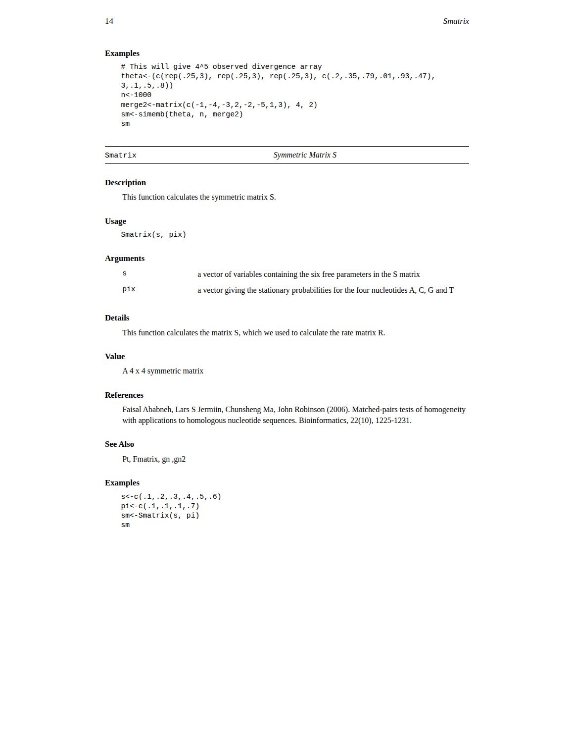14 Smatrix
Examples
# This will give 4^5 observed divergence array
theta<-(c(rep(.25,3), rep(.25,3), rep(.25,3), c(.2,.35,.79,.01,.93,.47),
3,.1,.5,.8))
n<-1000
merge2<-matrix(c(-1,-4,-3,2,-2,-5,1,3), 4, 2)
sm<-simemb(theta, n, merge2)
sm
Smatrix Symmetric Matrix S
Description
This function calculates the symmetric matrix S.
Usage
Smatrix(s, pix)
Arguments
s
a vector of variables containing the six free parameters in the S matrix
pix
a vector giving the stationary probabilities for the four nucleotides A, C, G and T
Details
This function calculates the matrix S, which we used to calculate the rate matrix R.
Value
A 4 x 4 symmetric matrix
References
Faisal Ababneh, Lars S Jermiin, Chunsheng Ma, John Robinson (2006). Matched-pairs tests of homogeneity with applications to homologous nucleotide sequences. Bioinformatics, 22(10), 1225-1231.
See Also
Pt, Fmatrix, gn ,gn2
Examples
s<-c(.1,.2,.3,.4,.5,.6)
pi<-c(.1,.1,.1,.7)
sm<-Smatrix(s, pi)
sm